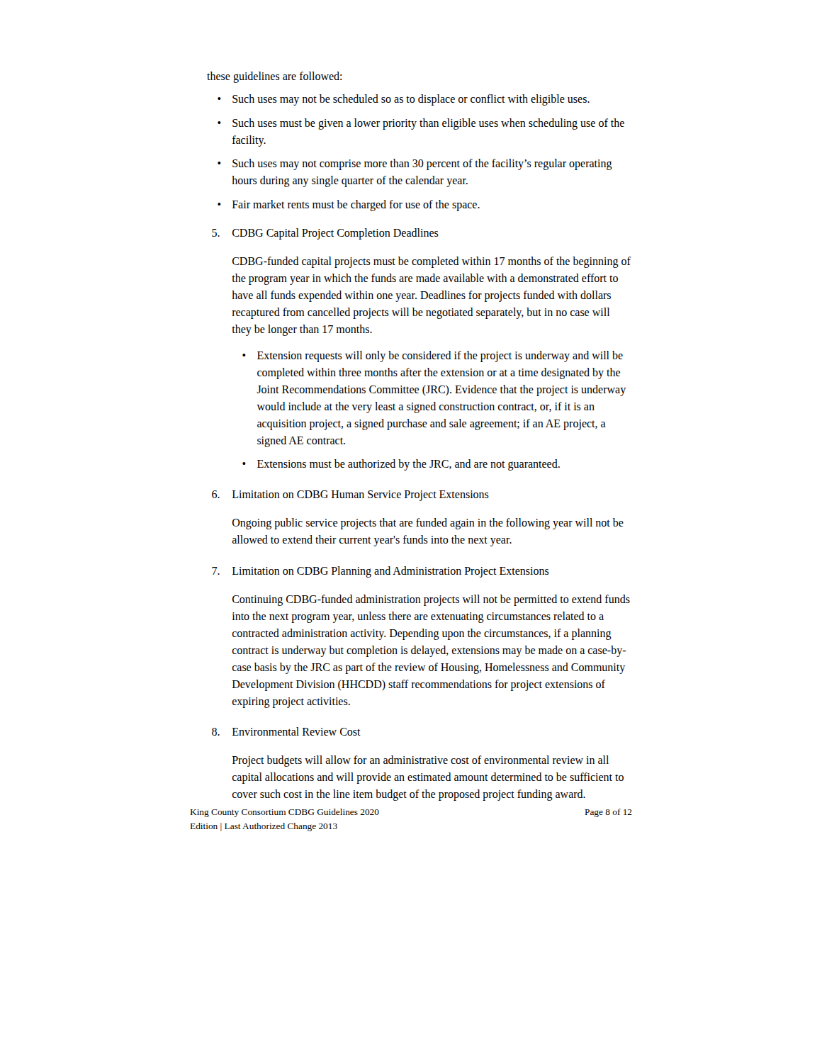these guidelines are followed:
Such uses may not be scheduled so as to displace or conflict with eligible uses.
Such uses must be given a lower priority than eligible uses when scheduling use of the facility.
Such uses may not comprise more than 30 percent of the facility’s regular operating hours during any single quarter of the calendar year.
Fair market rents must be charged for use of the space.
CDBG Capital Project Completion Deadlines
CDBG-funded capital projects must be completed within 17 months of the beginning of the program year in which the funds are made available with a demonstrated effort to have all funds expended within one year. Deadlines for projects funded with dollars recaptured from cancelled projects will be negotiated separately, but in no case will they be longer than 17 months.
Extension requests will only be considered if the project is underway and will be completed within three months after the extension or at a time designated by the Joint Recommendations Committee (JRC). Evidence that the project is underway would include at the very least a signed construction contract, or, if it is an acquisition project, a signed purchase and sale agreement; if an AE project, a signed AE contract.
Extensions must be authorized by the JRC, and are not guaranteed.
Limitation on CDBG Human Service Project Extensions
Ongoing public service projects that are funded again in the following year will not be allowed to extend their current year's funds into the next year.
Limitation on CDBG Planning and Administration Project Extensions
Continuing CDBG-funded administration projects will not be permitted to extend funds into the next program year, unless there are extenuating circumstances related to a contracted administration activity. Depending upon the circumstances, if a planning contract is underway but completion is delayed, extensions may be made on a case-by-case basis by the JRC as part of the review of Housing, Homelessness and Community Development Division (HHCDD) staff recommendations for project extensions of expiring project activities.
Environmental Review Cost
Project budgets will allow for an administrative cost of environmental review in all capital allocations and will provide an estimated amount determined to be sufficient to cover such cost in the line item budget of the proposed project funding award.
King County Consortium CDBG Guidelines 2020
Edition | Last Authorized Change 2013
Page 8 of 12